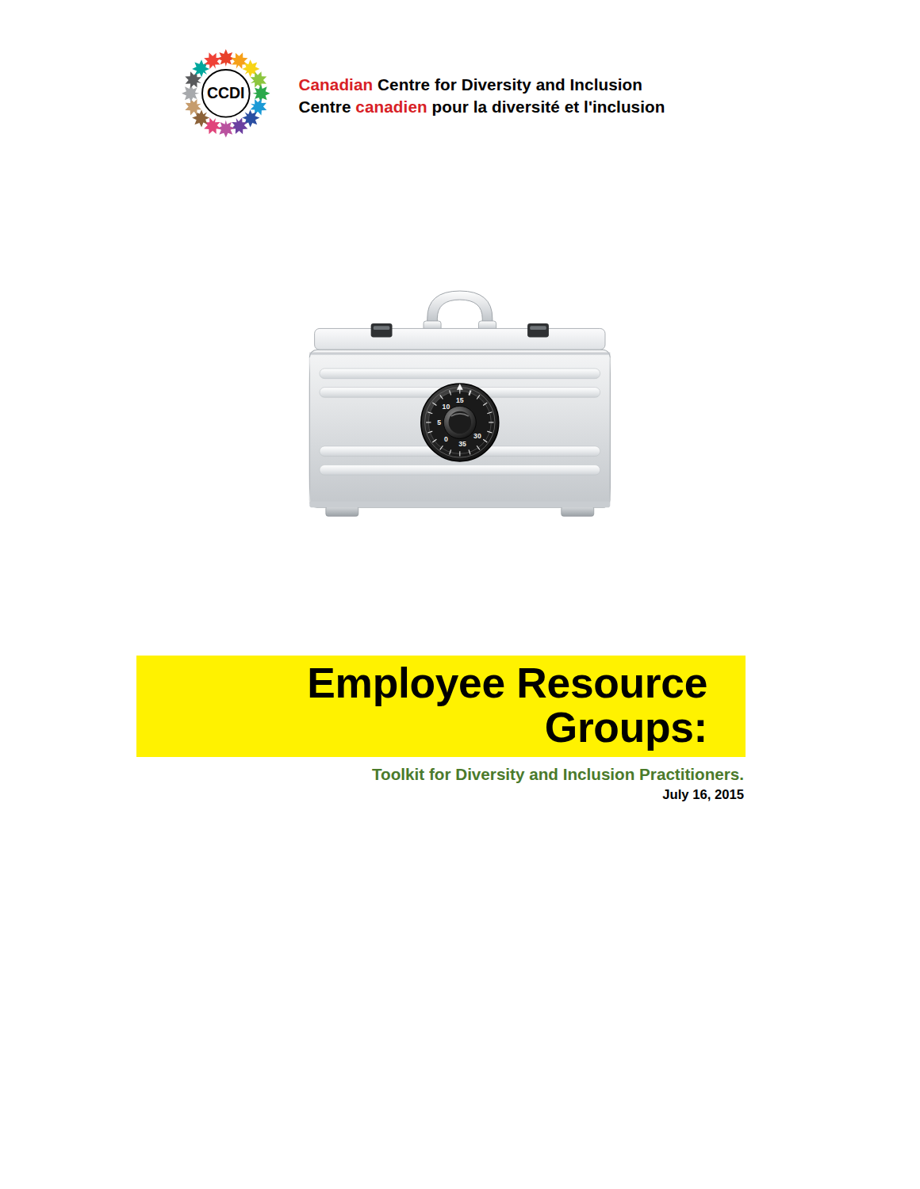CCDI
Canadian Centre for Diversity and Inclusion
Centre canadien pour la diversité et l'inclusion
15 10 5 0 35 30
Employee Resource Groups:
Toolkit for Diversity and Inclusion Practitioners.
July 16, 2015